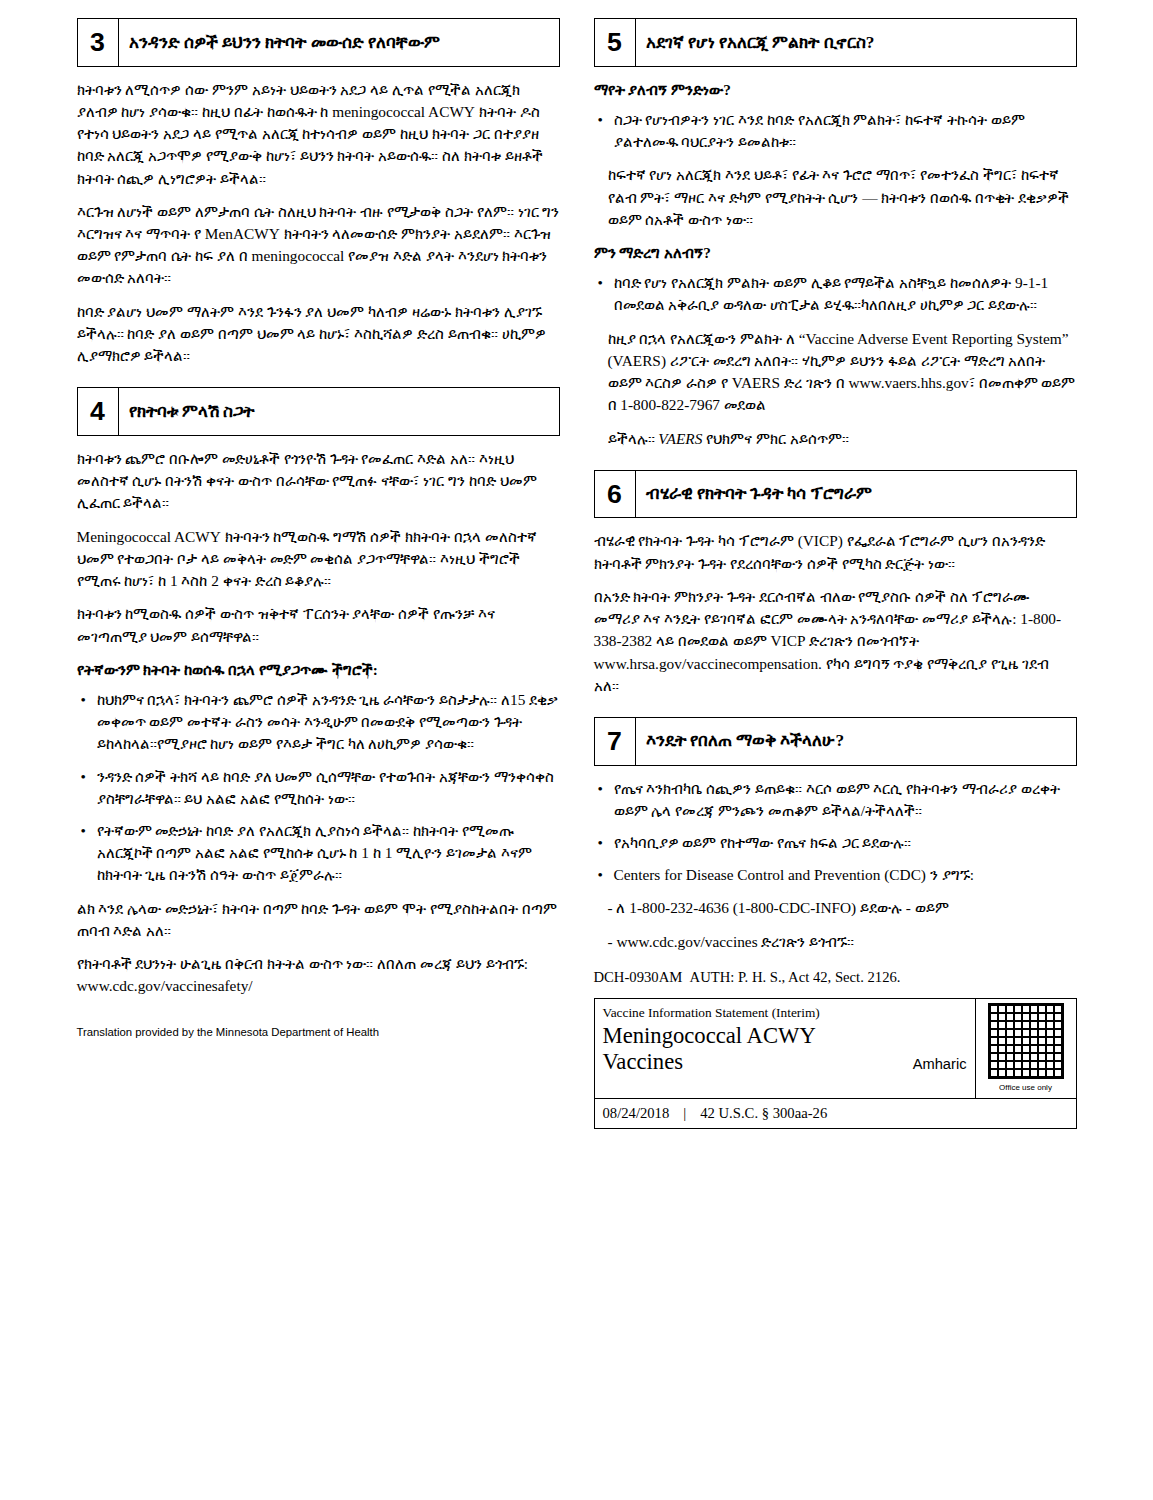3
አንዳንድ ሰዎች ይህንን ክትባት መውሰድ የለባቸውም
ክትባቱን ለሚሰጥዎ ሰው ምንም አይነት ህይወትን አደጋ ላይ ሊጥል የሚችል አለርጂክ ያለብዎ ከሆነ ያሳውቁ። ከዚህ በፊት ከወሰዱት ከ meningococcal ACWY ክትባት ዶስ የተነሳ ህይወትን አደጋ ላይ የሚጥል አለርጂ ከተነሳብዎ ወይም ከዚህ ክትባት ጋር በተያያዘ ከባድ አለርጂ አጋጥሞዎ የሚያውቅ ከሆነ፣ ይህንን ክትባት አይውሰዱ። ስለ ክትባቱ ይዘቶች ክትባት ሰጪዎ ሊነግሮዎት ይችላል።
እርጉዝ ለሆነች ወይም ለምታጠባ ሴት ስለዚህ ክትባት ብዙ የሚታወቅ ስጋት የለም። ነገር ግን እርግዝና እና ማጥባት የ MenACWY ክትባትን ላለመውሰድ ምክንያት አይደለም። እርጉዝ ወይም የምታጠባ ሴት ከፍ ያለ በ meningococcal የመያዝ እድል ያላት እንደሆነ ክትባቱን መውሰድ አለባት።
ከባድ ያልሆነ ህመም ማለትም እንደ ጉንፋን ያለ ህመም ካለብዎ ዛሬውኑ ክትባቱን ሊያገኙ ይችላሉ። ከባድ ያለ ወይም በጣም ህመም ላይ ከሆኑ፣ እስኪሻልዎ ድረስ ይጠብቁ። ሀኪምዎ ሊያማክሮዎ ይችላል።
4
የክትባቱ ምላሽ ስጋት
ክትባቱን ጨምሮ በቡሎም መድሀኒቶች የጎንዮሽ ጉዳት የመፈጠር እድል አለ። እነዚህ መለስተኛ ሲሆኑ በትንሽ ቀናት ውስጥ በራሳቸው የሚጠፉ ናቸው፣ ነገር ግን ከባድ ህመም ሊፈጠር ይችላል።
Meningococcal ACWY ክትባትን ከሚወስዱ ግማሽ ሰዎች ክክትባት በኋላ መለስተኛ ህመም የተወጋበት ቦታ ላይ መቅላት መድም መቂሰል ያጋጥማቸዋል። እነዚህ ችግሮች የሚጠሩ ከሆነ፣ ከ 1 እስከ 2 ቀናት ድረስ ይቆያሉ።
ክትባቱን ከሚወስዱ ሰዎች ውስጥ ዝቅተኛ ፐርሰንት ያላቸው ሰዎች የጡንቻ እና መገጣጠሚያ ህመም ይሰማቸዋል።
የትኛውንም ክትባት ከወሰዱ በኋላ የሚያጋጥሙ ችግሮች:
ከህክምና በኋላ፣ ክትባትን ጨምሮ ሰዎች አንዳንድ ጊዜ ራሳቸውን ይስታታሉ። ለ15 ደቂቃ መቀመጥ ወይም መተኛት ራስን መሳት እንዲሁም በመውደቅ የሚመጣውን ጉዳት ይከላከላል።የሚያዞሮ ከሆነ ወይም የእይታ ችግር ካለ ለሀኪምዎ ያሳውቁ።
ንዳንድ ሰዎች ትክሻ ላይ ከባድ ያለ ህመም ሲሰማቸው የተወጉበት አጃቸውን ማንቀሳቀስ ያስቸግራቸዋል። ይህ አልፎ አልፎ የሚከሰት ነው።
የትኛውም መድኃኒት ከባድ ያለ የአለርጂክ ሊያስነሳ ይችላል። ከክትባት የሚመጡ አለርጂኮች በጣም አልፎ አልፎ የሚከሰቱ ሲሆኑ ከ 1 ከ 1 ሚሊዮን ይገመታል እናም ከክትባት ጊዜ በትንሽ ሰዓት ውስጥ ይጀምራሉ።
ልክ እንደ ሌላው መድኃኒት፣ ክትባት በጣም ከባድ ጉዳት ወይም ሞት የሚያስከትልበት በጣም ጠባብ እድል አለ።
የክትባቶች ደህንነት ሁልጊዜ በቅርብ ክትትል ውስጥ ነው። ለበለጠ መረጃ ይህን ይጎብኙ: www.cdc.gov/vaccinesafety/
Translation provided by the Minnesota Department of Health
5
አደገኛ የሆነ የአለርጂ ምልክት ቢኖርስ?
ማየት ያለብኝ ምንድነው?
ስጋት የሆነብዎትን ነገር እንደ ከባድ የአለርጂክ ምልክት፣ ከፍተኛ ትኩሳት ወይም ያልተለመዱ ባህርያትን ይመልከቱ።
ከፍተኛ የሆነ አለርጂክ እንደ ህይቶ፣ የፊት እና ጉሮሮ ማበጥ፣ የመተንፈስ ችግር፣ ከፍተኛ የልብ ምት፣ ማዞር እና ድካም የሚያከትት ሲሆን — ክትባቱን በወሰዱ በጥቂት ደቂቃዎች ወይም ሰአቶች ውስጥ ነው።
ምን ማድረግ አለብኝ?
ከባድ የሆነ የአለርጂክ ምልክት ወይም ሊቆይ የማይችል አስቸኳይ ከመሰለዎት 9-1-1 በመደወል አቅራቢያ ወዳለው ሆስፒታል ይሂዱ።ካለበለዚያ ሀኪምዎ ጋር ይደውሉ።
ከዚያ በኋላ የአለርጂውን ምልክት ለ “Vaccine Adverse Event Reporting System” (VAERS) ሪፖርት መደረግ አለበት። ሃኪምዎ ይህንን ፋይል ሪፖርት ማድረግ አለበት ወይም እርስዎ ራስዎ የ VAERS ድረ ገጽን በ www.vaers.hhs.gov፣ በመጠቀም ወይም በ 1-800-822-7967 መደወል
ይችላሉ። VAERS የህክምና ምክር አይሰጥም።
6
ብሄራዊ የክትባት ጉዳት ካሳ ፕሮግራም
ብሄራዊ የክትባት ጉዳት ካሳ ፕሮግራም (VICP) የፌደራል ፕሮግራም ሲሆን በአንዳንድ ክትባቶች ምክንያት ጉዳት የደረሰባቸውን ሰዎች የሚካስ ድርጅት ነው።
በአንድ ክትባት ምክንያት ጉዳት ደርሶብኛል ብለው የሚያስቡ ሰዎች ስለ ፕሮግራሙ መማሪያ እና እንዴት የይገባኛል ፎርም መሙላት አንዳለባቸው መማሪያ ይችላሉ: 1-800-338-2382 ላይ በመደወል ወይም VICP ድረገጽን በመጎብኘት www.hrsa.gov/vaccinecompensation. የካሳ ይግባኝ ጥያቄ የማቅረቢያ የጊዜ ገደብ አለ።
7
እንዴት የበለጠ ማወቅ እችላለሁ?
የጤና እንክብካቤ ሰጪዎን ይጠይቁ። እርሶ ወይም እርሲ የክትባቱን ማብራሪያ ወረቀት ወይም ሌላ የመረጃ ምንጮን መጠቆም ይችላል/ትችላለች።
የአካባቢያዎ ወይም የከተማው የጤና ክፍል ጋር ይደውሉ።
Centers for Disease Control and Prevention (CDC) ን ያግኙ:
- ለ 1-800-232-4636 (1-800-CDC-INFO) ይደውሉ - ወይም
- www.cdc.gov/vaccines ድረገጽን ይጎብኙ።
DCH-0930AM AUTH: P. H. S., Act 42, Sect. 2126.
Vaccine Information Statement (Interim)
Meningococcal ACWY
Vaccines
Amharic
Office use only
08/24/2018 | 42 U.S.C. § 300aa-26